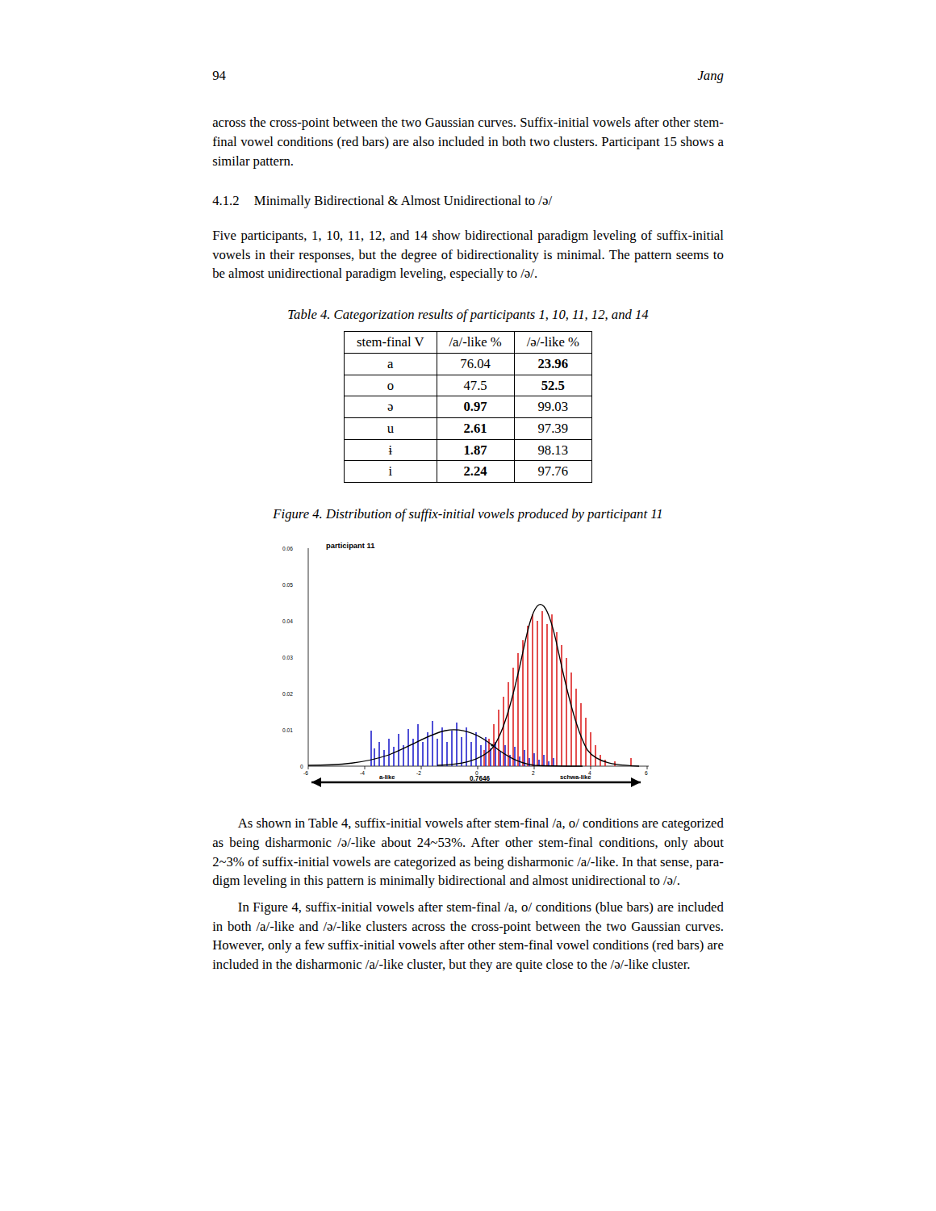94 Jang
across the cross-point between the two Gaussian curves. Suffix-initial vowels after other stem-final vowel conditions (red bars) are also included in both two clusters. Participant 15 shows a similar pattern.
4.1.2 Minimally Bidirectional & Almost Unidirectional to /ə/
Five participants, 1, 10, 11, 12, and 14 show bidirectional paradigm leveling of suffix-initial vowels in their responses, but the degree of bidirectionality is minimal. The pattern seems to be almost unidirectional paradigm leveling, especially to /ə/.
Table 4. Categorization results of participants 1, 10, 11, 12, and 14
| stem-final V | /a/-like % | /ə/-like % |
| --- | --- | --- |
| a | 76.04 | 23.96 |
| o | 47.5 | 52.5 |
| ə | 0.97 | 99.03 |
| u | 2.61 | 97.39 |
| ɨ | 1.87 | 98.13 |
| i | 2.24 | 97.76 |
Figure 4. Distribution of suffix-initial vowels produced by participant 11
participant 11 0.06 0.05 0.04 0.03 0.02 0.01 0 -6 -4 -2 0 2 4 6 a-like 0.7646 schwa-like
As shown in Table 4, suffix-initial vowels after stem-final /a, o/ conditions are categorized as being disharmonic /ə/-like about 24~53%. After other stem-final conditions, only about 2~3% of suffix-initial vowels are categorized as being disharmonic /a/-like. In that sense, paradigm leveling in this pattern is minimally bidirectional and almost unidirectional to /ə/.
In Figure 4, suffix-initial vowels after stem-final /a, o/ conditions (blue bars) are included in both /a/-like and /ə/-like clusters across the cross-point between the two Gaussian curves. However, only a few suffix-initial vowels after other stem-final vowel conditions (red bars) are included in the disharmonic /a/-like cluster, but they are quite close to the /ə/-like cluster.